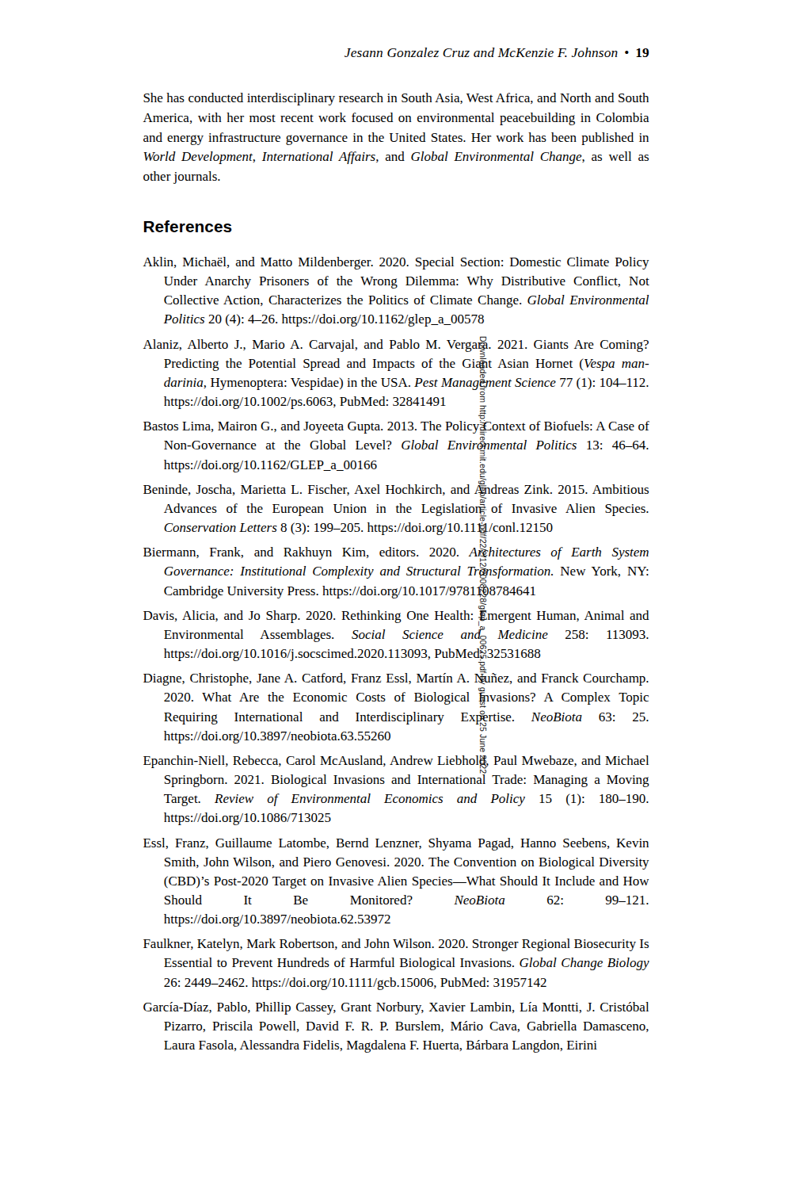Jesann Gonzalez Cruz and McKenzie F. Johnson•19
She has conducted interdisciplinary research in South Asia, West Africa, and North and South America, with her most recent work focused on environmental peacebuilding in Colombia and energy infrastructure governance in the United States. Her work has been published in World Development, International Affairs, and Global Environmental Change, as well as other journals.
References
Aklin, Michaël, and Matto Mildenberger. 2020. Special Section: Domestic Climate Policy Under Anarchy Prisoners of the Wrong Dilemma: Why Distributive Conflict, Not Collective Action, Characterizes the Politics of Climate Change. Global Environmental Politics 20 (4): 4–26. https://doi.org/10.1162/glep_a_00578
Alaniz, Alberto J., Mario A. Carvajal, and Pablo M. Vergara. 2021. Giants Are Coming? Predicting the Potential Spread and Impacts of the Giant Asian Hornet (Vespa mandarinia, Hymenoptera: Vespidae) in the USA. Pest Management Science 77 (1): 104–112. https://doi.org/10.1002/ps.6063, PubMed: 32841491
Bastos Lima, Mairon G., and Joyeeta Gupta. 2013. The Policy Context of Biofuels: A Case of Non-Governance at the Global Level? Global Environmental Politics 13: 46–64. https://doi.org/10.1162/GLEP_a_00166
Beninde, Joscha, Marietta L. Fischer, Axel Hochkirch, and Andreas Zink. 2015. Ambitious Advances of the European Union in the Legislation of Invasive Alien Species. Conservation Letters 8 (3): 199–205. https://doi.org/10.1111/conl.12150
Biermann, Frank, and Rakhuyn Kim, editors. 2020. Architectures of Earth System Governance: Institutional Complexity and Structural Transformation. New York, NY: Cambridge University Press. https://doi.org/10.1017/9781108784641
Davis, Alicia, and Jo Sharp. 2020. Rethinking One Health: Emergent Human, Animal and Environmental Assemblages. Social Science and Medicine 258: 113093. https://doi.org/10.1016/j.socscimed.2020.113093, PubMed: 32531688
Diagne, Christophe, Jane A. Catford, Franz Essl, Martín A. Nuñez, and Franck Courchamp. 2020. What Are the Economic Costs of Biological Invasions? A Complex Topic Requiring International and Interdisciplinary Expertise. NeoBiota 63: 25. https://doi.org/10.3897/neobiota.63.55260
Epanchin-Niell, Rebecca, Carol McAusland, Andrew Liebhold, Paul Mwebaze, and Michael Springborn. 2021. Biological Invasions and International Trade: Managing a Moving Target. Review of Environmental Economics and Policy 15 (1): 180–190. https://doi.org/10.1086/713025
Essl, Franz, Guillaume Latombe, Bernd Lenzner, Shyama Pagad, Hanno Seebens, Kevin Smith, John Wilson, and Piero Genovesi. 2020. The Convention on Biological Diversity (CBD)’s Post-2020 Target on Invasive Alien Species—What Should It Include and How Should It Be Monitored? NeoBiota 62: 99–121. https://doi.org/10.3897/neobiota.62.53972
Faulkner, Katelyn, Mark Robertson, and John Wilson. 2020. Stronger Regional Biosecurity Is Essential to Prevent Hundreds of Harmful Biological Invasions. Global Change Biology 26: 2449–2462. https://doi.org/10.1111/gcb.15006, PubMed: 31957142
García-Díaz, Pablo, Phillip Cassey, Grant Norbury, Xavier Lambin, Lía Montti, J. Cristóbal Pizarro, Priscila Powell, David F. R. P. Burslem, Mário Cava, Gabriella Damasceno, Laura Fasola, Alessandra Fidelis, Magdalena F. Huerta, Bárbara Langdon, Eirini
Downloaded from http://direct.mit.edu/glep/article-pdf/22/2/12/2008228/glep_a_00625.pdf by guest on 25 June 2022